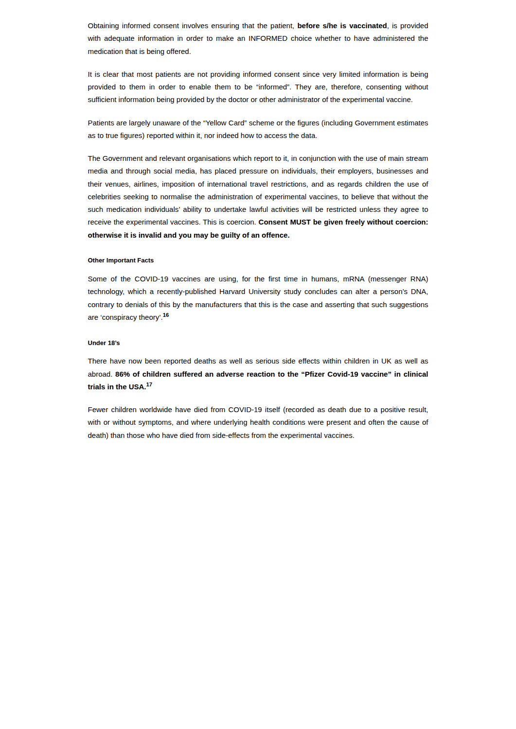Obtaining informed consent involves ensuring that the patient, before s/he is vaccinated, is provided with adequate information in order to make an INFORMED choice whether to have administered the medication that is being offered.
It is clear that most patients are not providing informed consent since very limited information is being provided to them in order to enable them to be “informed”. They are, therefore, consenting without sufficient information being provided by the doctor or other administrator of the experimental vaccine.
Patients are largely unaware of the “Yellow Card” scheme or the figures (including Government estimates as to true figures) reported within it, nor indeed how to access the data.
The Government and relevant organisations which report to it, in conjunction with the use of main stream media and through social media, has placed pressure on individuals, their employers, businesses and their venues, airlines, imposition of international travel restrictions, and as regards children the use of celebrities seeking to normalise the administration of experimental vaccines, to believe that without the such medication individuals’ ability to undertake lawful activities will be restricted unless they agree to receive the experimental vaccines. This is coercion. Consent MUST be given freely without coercion: otherwise it is invalid and you may be guilty of an offence.
Other Important Facts
Some of the COVID-19 vaccines are using, for the first time in humans, mRNA (messenger RNA) technology, which a recently-published Harvard University study concludes can alter a person’s DNA, contrary to denials of this by the manufacturers that this is the case and asserting that such suggestions are ‘conspiracy theory’.16
Under 18’s
There have now been reported deaths as well as serious side effects within children in UK as well as abroad. 86% of children suffered an adverse reaction to the “Pfizer Covid-19 vaccine” in clinical trials in the USA.17
Fewer children worldwide have died from COVID-19 itself (recorded as death due to a positive result, with or without symptoms, and where underlying health conditions were present and often the cause of death) than those who have died from side-effects from the experimental vaccines.